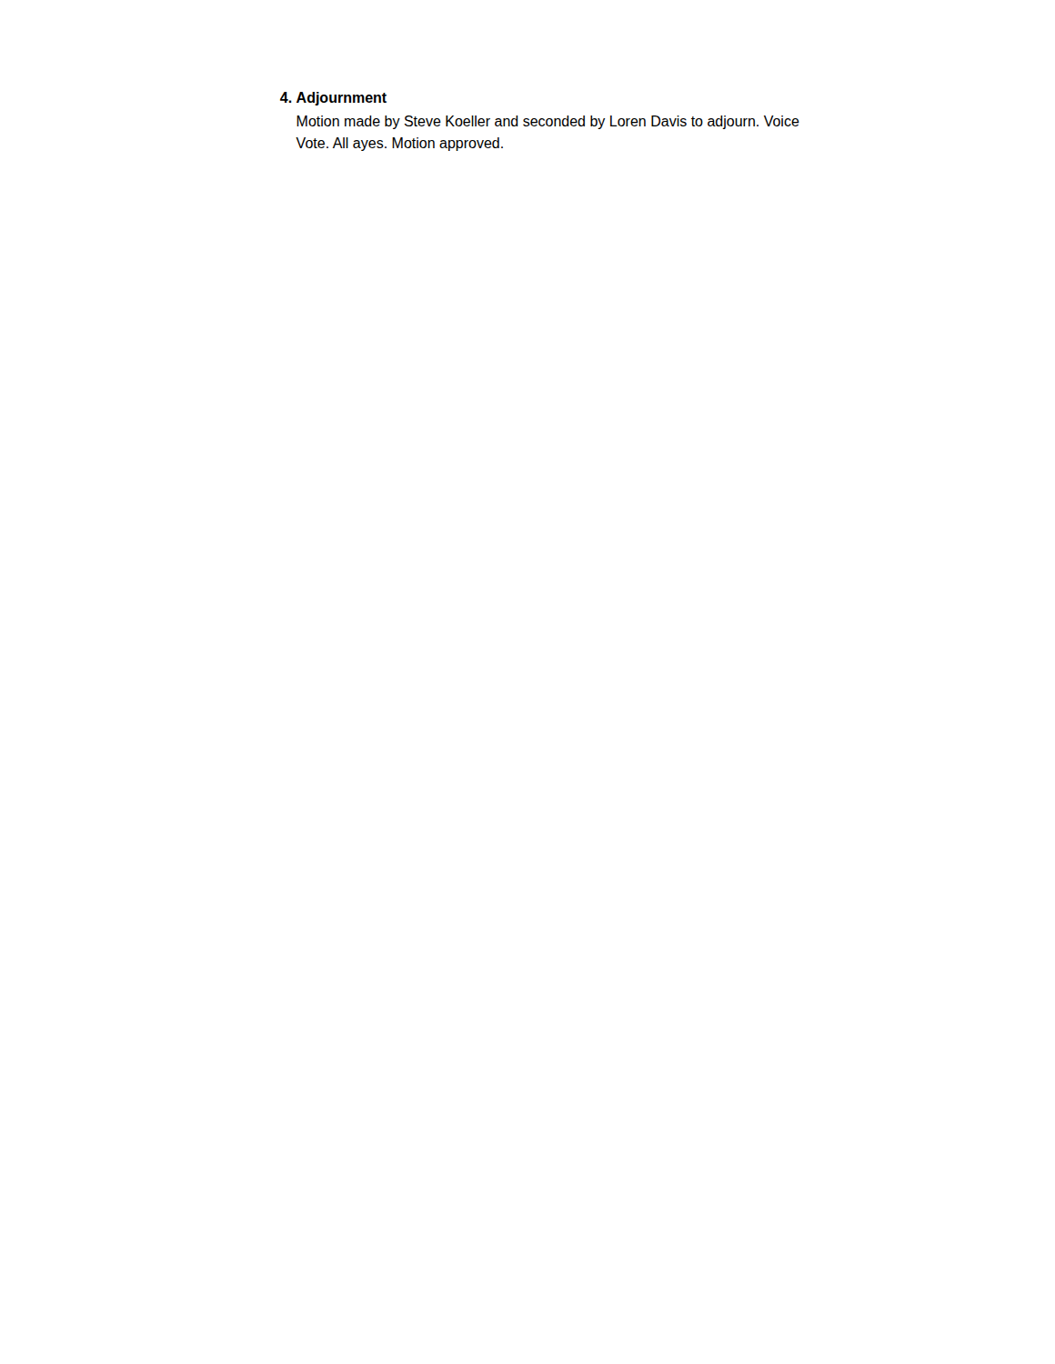Adjournment
Motion made by Steve Koeller and seconded by Loren Davis to adjourn. Voice Vote. All ayes. Motion approved.